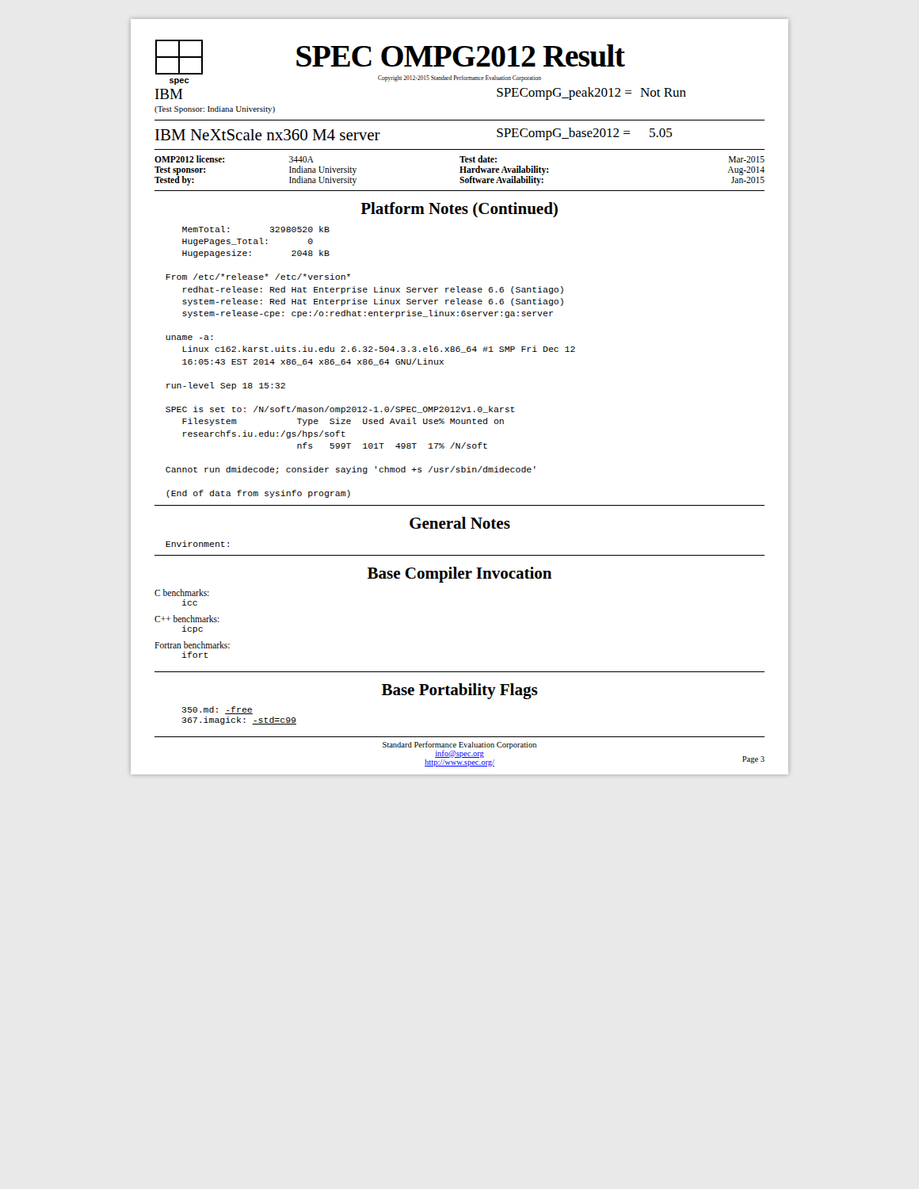spec
SPEC OMPG2012 Result
Copyright 2012-2015 Standard Performance Evaluation Corporation
| IBM (Test Sponsor: Indiana University) | SPECompG_peak2012 = Not Run |
| IBM NeXtScale nx360 M4 server | SPECompG_base2012 = 5.05 |
| OMP2012 license: | 3440A | Test date: | Mar-2015 |
| Test sponsor: | Indiana University | Hardware Availability: | Aug-2014 |
| Tested by: | Indiana University | Software Availability: | Jan-2015 |
Platform Notes (Continued)
     MemTotal:       32980520 kB
     HugePages_Total:       0
     Hugepagesize:       2048 kB

  From /etc/*release* /etc/*version*
     redhat-release: Red Hat Enterprise Linux Server release 6.6 (Santiago)
     system-release: Red Hat Enterprise Linux Server release 6.6 (Santiago)
     system-release-cpe: cpe:/o:redhat:enterprise_linux:6server:ga:server

  uname -a:
     Linux c162.karst.uits.iu.edu 2.6.32-504.3.3.el6.x86_64 #1 SMP Fri Dec 12
     16:05:43 EST 2014 x86_64 x86_64 x86_64 GNU/Linux

  run-level Sep 18 15:32

  SPEC is set to: /N/soft/mason/omp2012-1.0/SPEC_OMP2012v1.0_karst
     Filesystem           Type  Size  Used Avail Use% Mounted on
     researchfs.iu.edu:/gs/hps/soft
                          nfs   599T  101T  498T  17% /N/soft

  Cannot run dmidecode; consider saying 'chmod +s /usr/sbin/dmidecode'

  (End of data from sysinfo program)
General Notes
  Environment:
Base Compiler Invocation
C benchmarks:
icc
C++ benchmarks:
icpc
Fortran benchmarks:
ifort
Base Portability Flags
350.md: -free
367.imagick: -std=c99
Standard Performance Evaluation Corporation
info@spec.org
http://www.spec.org/ Page 3